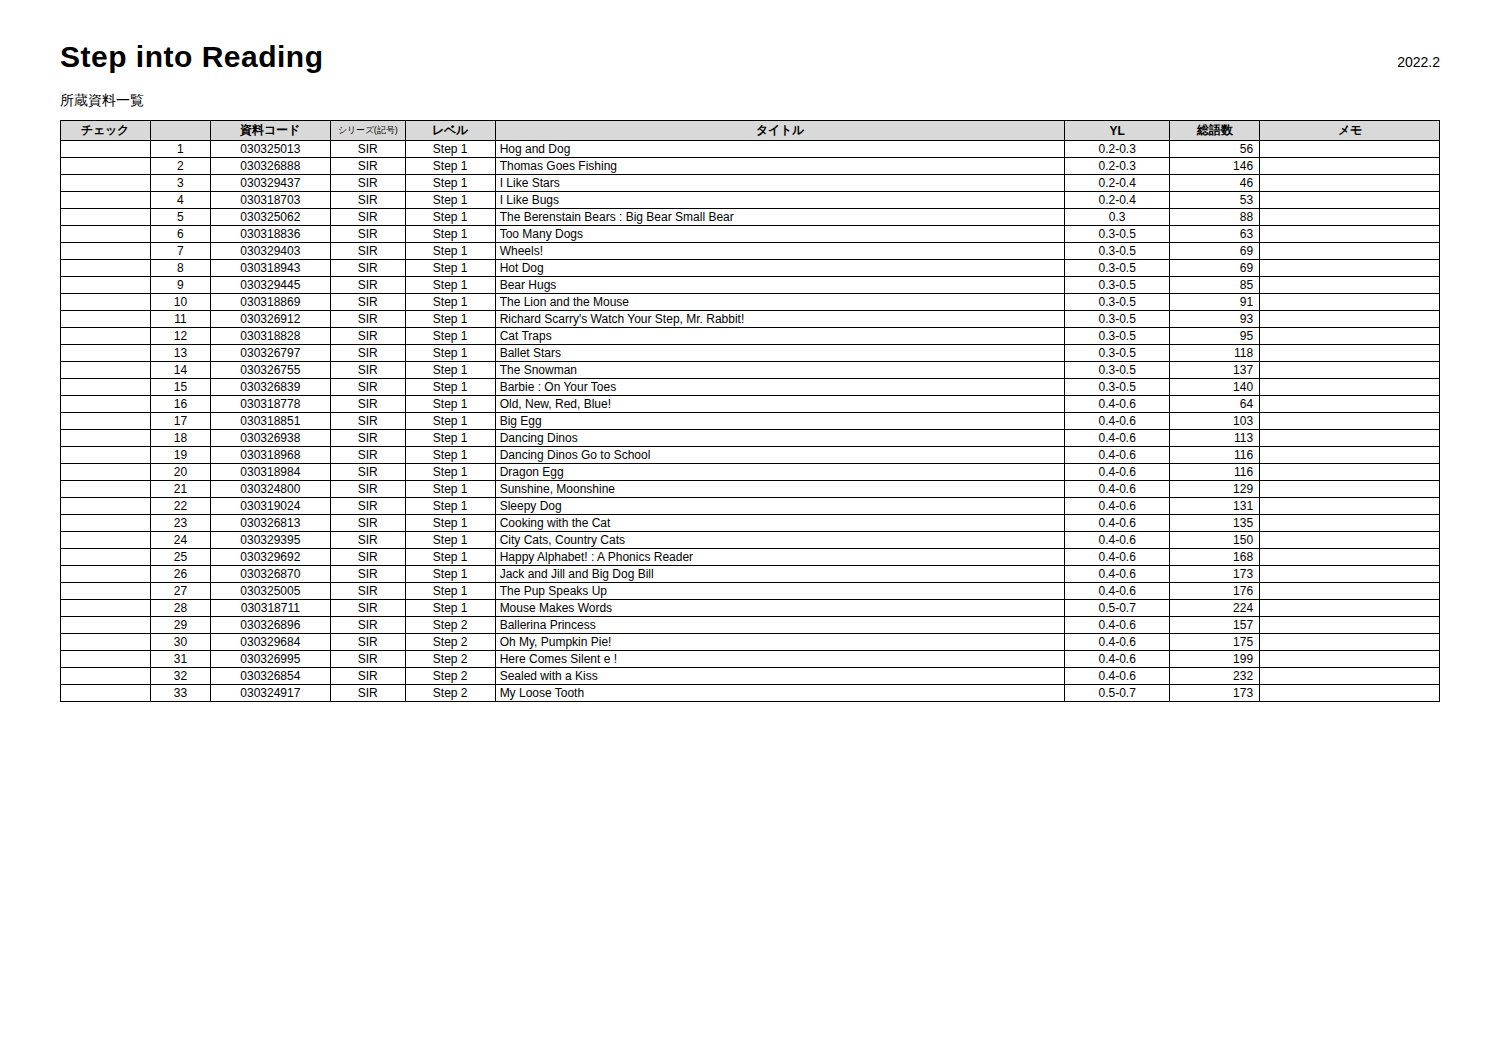Step into Reading
2022.2
所蔵資料一覧
| チェック | | 資料コード | シリーズ(記号) | レベル | タイトル | YL | 総語数 | メモ |
| --- | --- | --- | --- | --- | --- | --- | --- | --- |
| | 1 | 030325013 | SIR | Step 1 | Hog and Dog | 0.2-0.3 | 56 | |
| | 2 | 030326888 | SIR | Step 1 | Thomas Goes Fishing | 0.2-0.3 | 146 | |
| | 3 | 030329437 | SIR | Step 1 | I Like Stars | 0.2-0.4 | 46 | |
| | 4 | 030318703 | SIR | Step 1 | I Like Bugs | 0.2-0.4 | 53 | |
| | 5 | 030325062 | SIR | Step 1 | The Berenstain Bears : Big Bear Small Bear | 0.3 | 88 | |
| | 6 | 030318836 | SIR | Step 1 | Too Many Dogs | 0.3-0.5 | 63 | |
| | 7 | 030329403 | SIR | Step 1 | Wheels! | 0.3-0.5 | 69 | |
| | 8 | 030318943 | SIR | Step 1 | Hot Dog | 0.3-0.5 | 69 | |
| | 9 | 030329445 | SIR | Step 1 | Bear Hugs | 0.3-0.5 | 85 | |
| | 10 | 030318869 | SIR | Step 1 | The Lion and the Mouse | 0.3-0.5 | 91 | |
| | 11 | 030326912 | SIR | Step 1 | Richard Scarry's Watch Your Step, Mr. Rabbit! | 0.3-0.5 | 93 | |
| | 12 | 030318828 | SIR | Step 1 | Cat Traps | 0.3-0.5 | 95 | |
| | 13 | 030326797 | SIR | Step 1 | Ballet Stars | 0.3-0.5 | 118 | |
| | 14 | 030326755 | SIR | Step 1 | The Snowman | 0.3-0.5 | 137 | |
| | 15 | 030326839 | SIR | Step 1 | Barbie : On Your Toes | 0.3-0.5 | 140 | |
| | 16 | 030318778 | SIR | Step 1 | Old, New, Red, Blue! | 0.4-0.6 | 64 | |
| | 17 | 030318851 | SIR | Step 1 | Big Egg | 0.4-0.6 | 103 | |
| | 18 | 030326938 | SIR | Step 1 | Dancing Dinos | 0.4-0.6 | 113 | |
| | 19 | 030318968 | SIR | Step 1 | Dancing Dinos Go to School | 0.4-0.6 | 116 | |
| | 20 | 030318984 | SIR | Step 1 | Dragon Egg | 0.4-0.6 | 116 | |
| | 21 | 030324800 | SIR | Step 1 | Sunshine, Moonshine | 0.4-0.6 | 129 | |
| | 22 | 030319024 | SIR | Step 1 | Sleepy Dog | 0.4-0.6 | 131 | |
| | 23 | 030326813 | SIR | Step 1 | Cooking with the Cat | 0.4-0.6 | 135 | |
| | 24 | 030329395 | SIR | Step 1 | City Cats, Country Cats | 0.4-0.6 | 150 | |
| | 25 | 030329692 | SIR | Step 1 | Happy Alphabet! : A Phonics Reader | 0.4-0.6 | 168 | |
| | 26 | 030326870 | SIR | Step 1 | Jack and Jill and Big Dog Bill | 0.4-0.6 | 173 | |
| | 27 | 030325005 | SIR | Step 1 | The Pup Speaks Up | 0.4-0.6 | 176 | |
| | 28 | 030318711 | SIR | Step 1 | Mouse Makes Words | 0.5-0.7 | 224 | |
| | 29 | 030326896 | SIR | Step 2 | Ballerina Princess | 0.4-0.6 | 157 | |
| | 30 | 030329684 | SIR | Step 2 | Oh My, Pumpkin Pie! | 0.4-0.6 | 175 | |
| | 31 | 030326995 | SIR | Step 2 | Here Comes Silent e ! | 0.4-0.6 | 199 | |
| | 32 | 030326854 | SIR | Step 2 | Sealed with a Kiss | 0.4-0.6 | 232 | |
| | 33 | 030324917 | SIR | Step 2 | My Loose Tooth | 0.5-0.7 | 173 | |